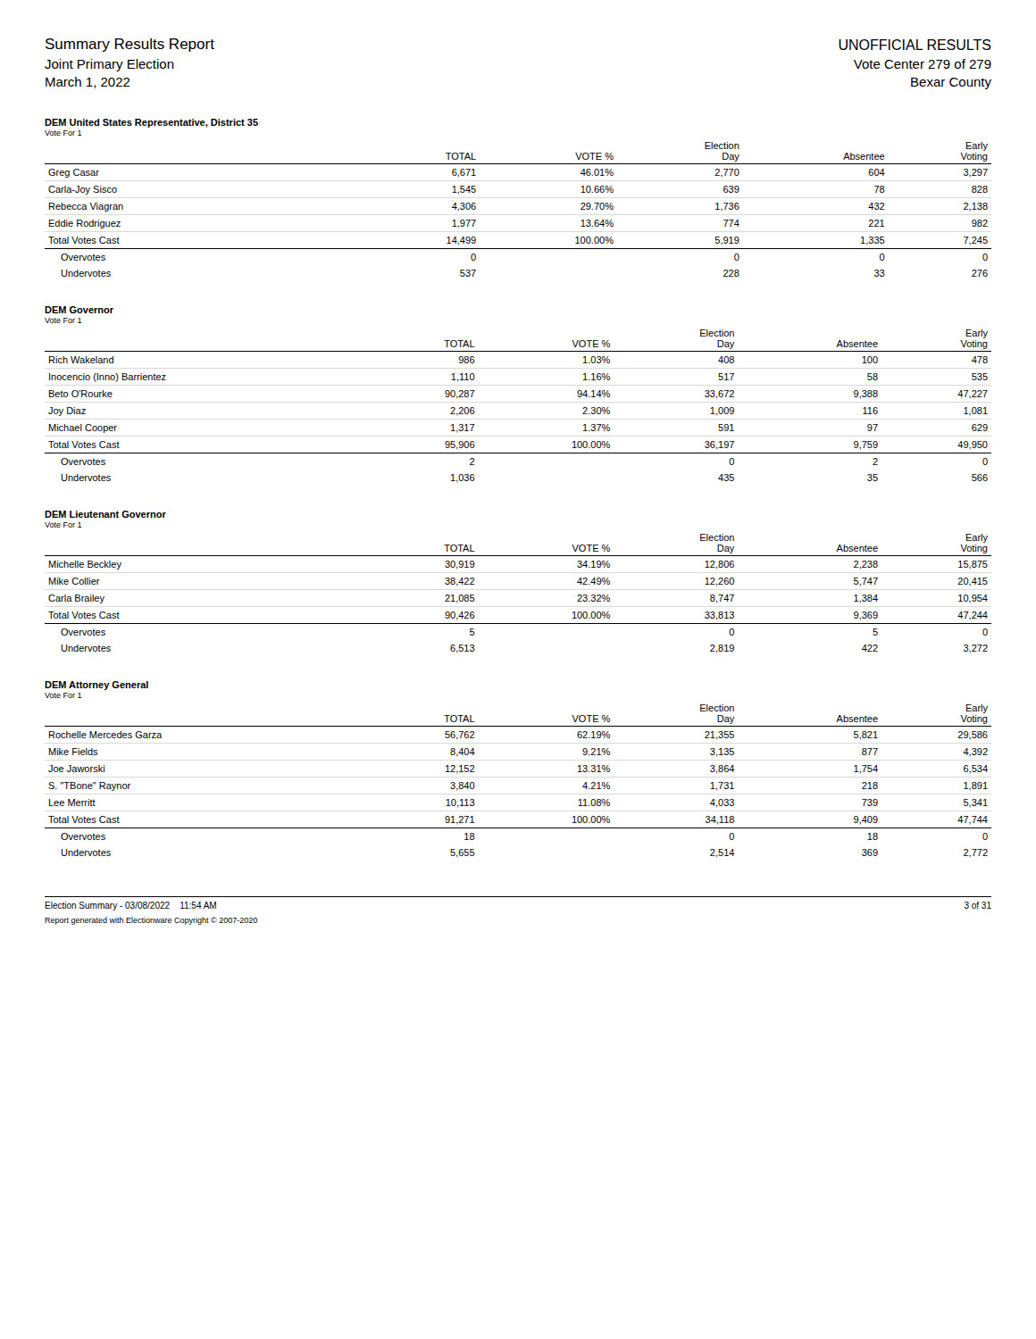Summary Results Report
Joint Primary Election
March 1, 2022
UNOFFICIAL RESULTS
Vote Center 279 of 279
Bexar County
DEM United States Representative, District 35
Vote For 1
| | TOTAL | VOTE % | Election Day | Absentee | Early Voting |
| --- | --- | --- | --- | --- | --- |
| Greg Casar | 6,671 | 46.01% | 2,770 | 604 | 3,297 |
| Carla-Joy Sisco | 1,545 | 10.66% | 639 | 78 | 828 |
| Rebecca Viagran | 4,306 | 29.70% | 1,736 | 432 | 2,138 |
| Eddie Rodriguez | 1,977 | 13.64% | 774 | 221 | 982 |
| Total Votes Cast | 14,499 | 100.00% | 5,919 | 1,335 | 7,245 |
| Overvotes | 0 | | 0 | 0 | 0 |
| Undervotes | 537 | | 228 | 33 | 276 |
DEM Governor
Vote For 1
| | TOTAL | VOTE % | Election Day | Absentee | Early Voting |
| --- | --- | --- | --- | --- | --- |
| Rich Wakeland | 986 | 1.03% | 408 | 100 | 478 |
| Inocencio (Inno) Barrientez | 1,110 | 1.16% | 517 | 58 | 535 |
| Beto O'Rourke | 90,287 | 94.14% | 33,672 | 9,388 | 47,227 |
| Joy Diaz | 2,206 | 2.30% | 1,009 | 116 | 1,081 |
| Michael Cooper | 1,317 | 1.37% | 591 | 97 | 629 |
| Total Votes Cast | 95,906 | 100.00% | 36,197 | 9,759 | 49,950 |
| Overvotes | 2 | | 0 | 2 | 0 |
| Undervotes | 1,036 | | 435 | 35 | 566 |
DEM Lieutenant Governor
Vote For 1
| | TOTAL | VOTE % | Election Day | Absentee | Early Voting |
| --- | --- | --- | --- | --- | --- |
| Michelle Beckley | 30,919 | 34.19% | 12,806 | 2,238 | 15,875 |
| Mike Collier | 38,422 | 42.49% | 12,260 | 5,747 | 20,415 |
| Carla Brailey | 21,085 | 23.32% | 8,747 | 1,384 | 10,954 |
| Total Votes Cast | 90,426 | 100.00% | 33,813 | 9,369 | 47,244 |
| Overvotes | 5 | | 0 | 5 | 0 |
| Undervotes | 6,513 | | 2,819 | 422 | 3,272 |
DEM Attorney General
Vote For 1
| | TOTAL | VOTE % | Election Day | Absentee | Early Voting |
| --- | --- | --- | --- | --- | --- |
| Rochelle Mercedes Garza | 56,762 | 62.19% | 21,355 | 5,821 | 29,586 |
| Mike Fields | 8,404 | 9.21% | 3,135 | 877 | 4,392 |
| Joe Jaworski | 12,152 | 13.31% | 3,864 | 1,754 | 6,534 |
| S. "TBone" Raynor | 3,840 | 4.21% | 1,731 | 218 | 1,891 |
| Lee Merritt | 10,113 | 11.08% | 4,033 | 739 | 5,341 |
| Total Votes Cast | 91,271 | 100.00% | 34,118 | 9,409 | 47,744 |
| Overvotes | 18 | | 0 | 18 | 0 |
| Undervotes | 5,655 | | 2,514 | 369 | 2,772 |
Election Summary - 03/08/2022 11:54 AM
Report generated with Electionware Copyright © 2007-2020
3 of 31